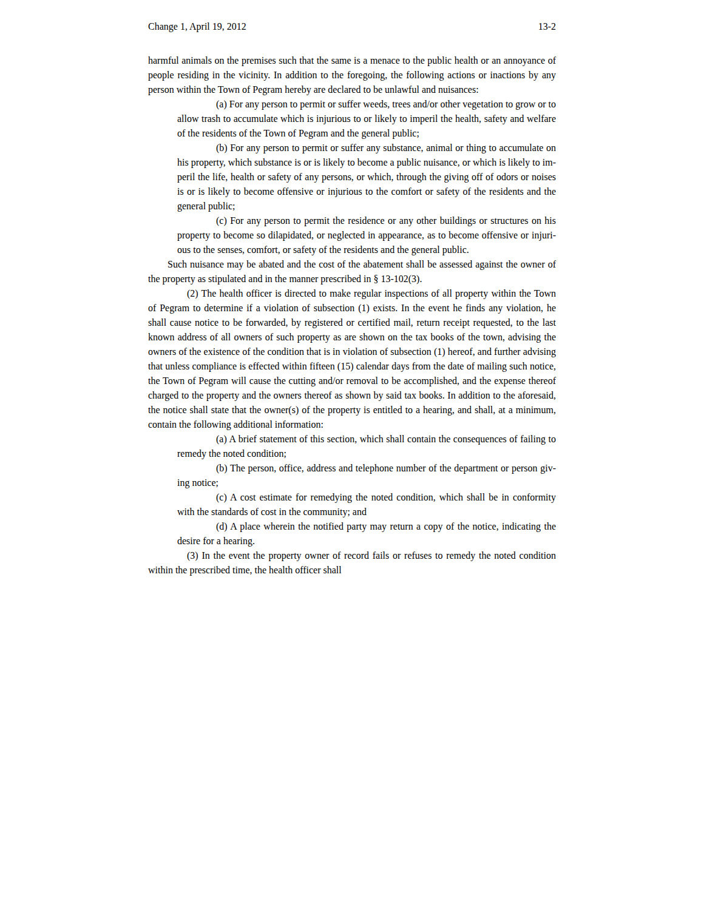Change 1, April 19, 2012 13-2
harmful animals on the premises such that the same is a menace to the public health or an annoyance of people residing in the vicinity. In addition to the foregoing, the following actions or inactions by any person within the Town of Pegram hereby are declared to be unlawful and nuisances:
(a) For any person to permit or suffer weeds, trees and/or other vegetation to grow or to allow trash to accumulate which is injurious to or likely to imperil the health, safety and welfare of the residents of the Town of Pegram and the general public;
(b) For any person to permit or suffer any substance, animal or thing to accumulate on his property, which substance is or is likely to become a public nuisance, or which is likely to imperil the life, health or safety of any persons, or which, through the giving off of odors or noises is or is likely to become offensive or injurious to the comfort or safety of the residents and the general public;
(c) For any person to permit the residence or any other buildings or structures on his property to become so dilapidated, or neglected in appearance, as to become offensive or injurious to the senses, comfort, or safety of the residents and the general public.
Such nuisance may be abated and the cost of the abatement shall be assessed against the owner of the property as stipulated and in the manner prescribed in § 13-102(3).
(2) The health officer is directed to make regular inspections of all property within the Town of Pegram to determine if a violation of subsection (1) exists. In the event he finds any violation, he shall cause notice to be forwarded, by registered or certified mail, return receipt requested, to the last known address of all owners of such property as are shown on the tax books of the town, advising the owners of the existence of the condition that is in violation of subsection (1) hereof, and further advising that unless compliance is effected within fifteen (15) calendar days from the date of mailing such notice, the Town of Pegram will cause the cutting and/or removal to be accomplished, and the expense thereof charged to the property and the owners thereof as shown by said tax books. In addition to the aforesaid, the notice shall state that the owner(s) of the property is entitled to a hearing, and shall, at a minimum, contain the following additional information:
(a) A brief statement of this section, which shall contain the consequences of failing to remedy the noted condition;
(b) The person, office, address and telephone number of the department or person giving notice;
(c) A cost estimate for remedying the noted condition, which shall be in conformity with the standards of cost in the community; and
(d) A place wherein the notified party may return a copy of the notice, indicating the desire for a hearing.
(3) In the event the property owner of record fails or refuses to remedy the noted condition within the prescribed time, the health officer shall